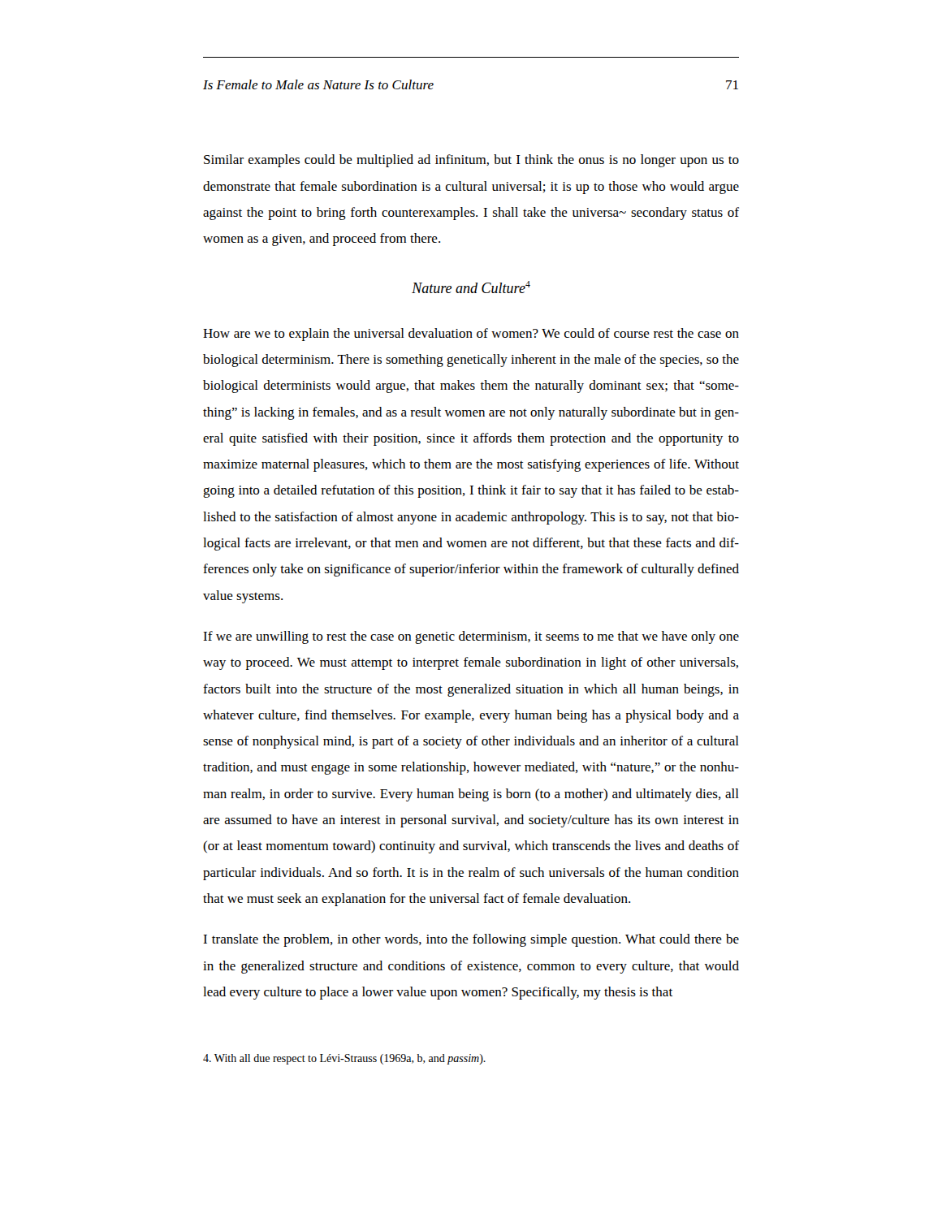Is Female to Male as Nature Is to Culture 71
Similar examples could be multiplied ad infinitum, but I think the onus is no longer upon us to demonstrate that female subordination is a cultural universal; it is up to those who would argue against the point to bring forth counterexamples. I shall take the universa~ secondary status of women as a given, and proceed from there.
Nature and Culture4
How are we to explain the universal devaluation of women? We could of course rest the case on biological determinism. There is something genetically inherent in the male of the species, so the biological determinists would argue, that makes them the naturally dominant sex; that “something” is lacking in females, and as a result women are not only naturally subordinate but in general quite satisfied with their position, since it affords them protection and the opportunity to maximize maternal pleasures, which to them are the most satisfying experiences of life. Without going into a detailed refutation of this position, I think it fair to say that it has failed to be established to the satisfaction of almost anyone in academic anthropology. This is to say, not that biological facts are irrelevant, or that men and women are not different, but that these facts and differences only take on significance of superior/inferior within the framework of culturally defined value systems.
If we are unwilling to rest the case on genetic determinism, it seems to me that we have only one way to proceed. We must attempt to interpret female subordination in light of other universals, factors built into the structure of the most generalized situation in which all human beings, in whatever culture, find themselves. For example, every human being has a physical body and a sense of nonphysical mind, is part of a society of other individuals and an inheritor of a cultural tradition, and must engage in some relationship, however mediated, with “nature,” or the nonhuman realm, in order to survive. Every human being is born (to a mother) and ultimately dies, all are assumed to have an interest in personal survival, and society/culture has its own interest in (or at least momentum toward) continuity and survival, which transcends the lives and deaths of particular individuals. And so forth. It is in the realm of such universals of the human condition that we must seek an explanation for the universal fact of female devaluation.
I translate the problem, in other words, into the following simple question. What could there be in the generalized structure and conditions of existence, common to every culture, that would lead every culture to place a lower value upon women? Specifically, my thesis is that
4. With all due respect to Lévi-Strauss (1969a, b, and passim).